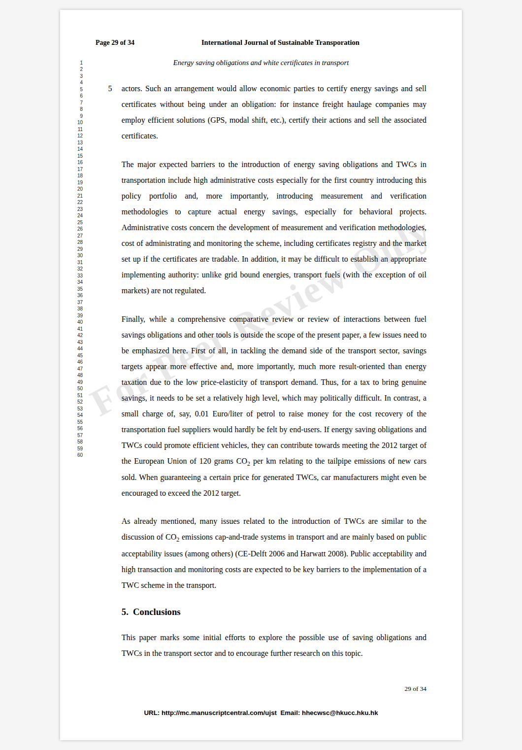1
2
3
4
5
6
7
8
9
10
11
12
13
14
15
16
17
18
19
20
21
22
23
24
25
26
27
28
29
30
31
32
33
34
35
36
37
38
39
40
41
42
43
44
45
46
47
48
49
50
51
52
53
54
55
56
57
58
59
60
Page 29 of 34 International Journal of Sustainable Transporation
Energy saving obligations and white certificates in transport
For Peer Review Only
actors. Such an arrangement would allow economic parties to certify energy savings and sell certificates without being under an obligation: for instance freight haulage companies may employ efficient solutions (GPS, modal shift, etc.), certify their actions and sell the associated certificates.
The major expected barriers to the introduction of energy saving obligations and TWCs in transportation include 5high administrative costs especially for the first country introducing this policy portfolio and, more importantly, introducing measurement and verification methodologies to capture actual energy savings, especially for behavioral projects. Administrative costs concern the development of measurement and verification methodologies, cost of administrating and monitoring the scheme, including certificates registry and the market set up if the certificates are tradable. In addition, it may be difficult to establish an appropriate implementing authority: unlike grid bound energies, transport fuels (with the exception of oil markets) are not regulated.
Finally, while a comprehensive comparative review or review of interactions between fuel savings obligations and other tools is outside the scope of the present paper, a few issues need to be emphasized here. First of all, in tackling the demand side of the transport sector, savings targets appear more effective and, more importantly, much more result-oriented than energy taxation due to the low price-elasticity of transport demand. Thus, for a tax to bring genuine savings, it needs to be set a relatively high level, which may politically difficult. In contrast, a small charge of, say, 0.01 Euro/liter of petrol to raise money for the cost recovery of the transportation fuel suppliers would hardly be felt by end-users. If energy saving obligations and TWCs could promote efficient vehicles, they can contribute towards meeting the 2012 target of the European Union of 120 grams CO2 per km relating to the tailpipe emissions of new cars sold. When guaranteeing a certain price for generated TWCs, car manufacturers might even be encouraged to exceed the 2012 target.
As already mentioned, many issues related to the introduction of TWCs are similar to the discussion of CO2 emissions cap-and-trade systems in transport and are mainly based on public acceptability issues (among others) (CE-Delft 2006 and Harwatt 2008). Public acceptability and high transaction and monitoring costs are expected to be key barriers to the implementation of a TWC scheme in the transport.
5. Conclusions
This paper marks some initial efforts to explore the possible use of saving obligations and TWCs in the transport sector and to encourage further research on this topic.
29 of 34
URL: http://mc.manuscriptcentral.com/ujst Email: hhecwsc@hkucc.hku.hk